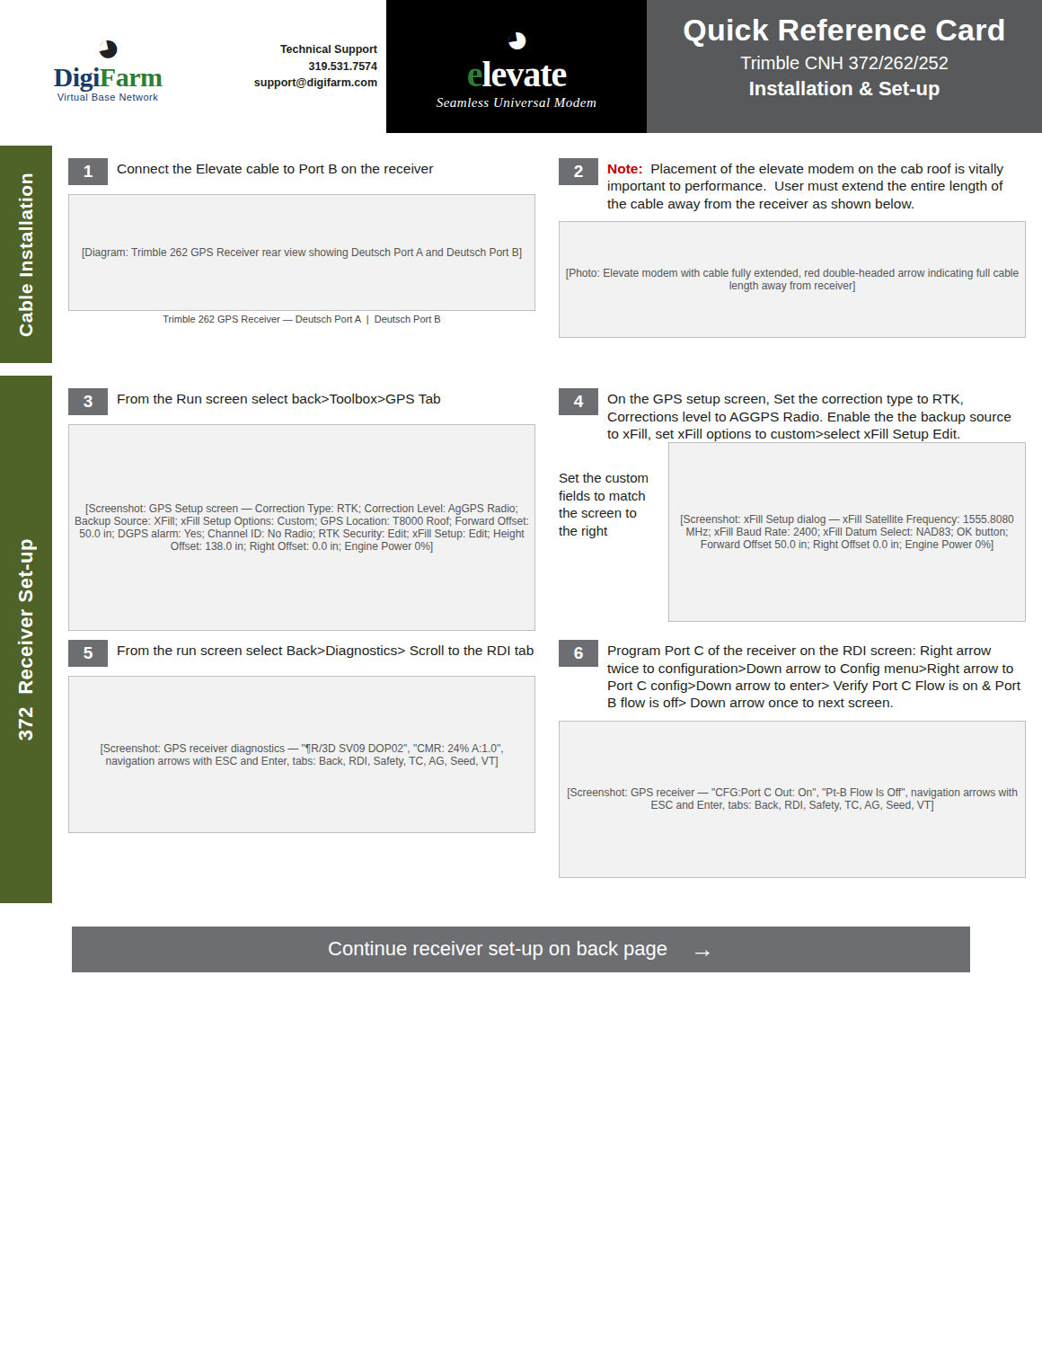◕
DigiFarm
Virtual Base Network
Technical Support
319.531.7574
support@digifarm.com
◕
elevate
Seamless Universal Modem
Quick Reference Card
Trimble CNH 372/262/252
Installation & Set-up
Cable Installation
1
Connect the Elevate cable to Port B on the receiver
[Diagram: Trimble 262 GPS Receiver rear view showing Deutsch Port A and Deutsch Port B]
Trimble 262 GPS Receiver — Deutsch Port A | Deutsch Port B
2
Note: Placement of the elevate modem on the cab roof is vitally important to performance. User must extend the entire length of the cable away from the receiver as shown below.
[Photo: Elevate modem with cable fully extended, red double-headed arrow indicating full cable length away from receiver]
372 Receiver Set-up
3
From the Run screen select back>Toolbox>GPS Tab
[Screenshot: GPS Setup screen — Correction Type: RTK; Correction Level: AgGPS Radio; Backup Source: XFill; xFill Setup Options: Custom; GPS Location: T8000 Roof; Forward Offset: 50.0 in; DGPS alarm: Yes; Channel ID: No Radio; RTK Security: Edit; xFill Setup: Edit; Height Offset: 138.0 in; Right Offset: 0.0 in; Engine Power 0%]
4
On the GPS setup screen, Set the correction type to RTK, Corrections level to AGGPS Radio. Enable the the backup source to xFill, set xFill options to custom>select xFill Setup Edit.
Set the custom fields to match the screen to the right
[Screenshot: xFill Setup dialog — xFill Satellite Frequency: 1555.8080 MHz; xFill Baud Rate: 2400; xFill Datum Select: NAD83; OK button; Forward Offset 50.0 in; Right Offset 0.0 in; Engine Power 0%]
5
From the run screen select Back>Diagnostics> Scroll to the RDI tab
[Screenshot: GPS receiver diagnostics — "¶R/3D SV09 DOP02", "CMR: 24% A:1.0", navigation arrows with ESC and Enter, tabs: Back, RDI, Safety, TC, AG, Seed, VT]
6
Program Port C of the receiver on the RDI screen: Right arrow twice to configuration>Down arrow to Config menu>Right arrow to Port C config>Down arrow to enter> Verify Port C Flow is on & Port B flow is off> Down arrow once to next screen.
[Screenshot: GPS receiver — "CFG:Port C Out: On", "Pt-B Flow Is Off", navigation arrows with ESC and Enter, tabs: Back, RDI, Safety, TC, AG, Seed, VT]
Continue receiver set-up on back page